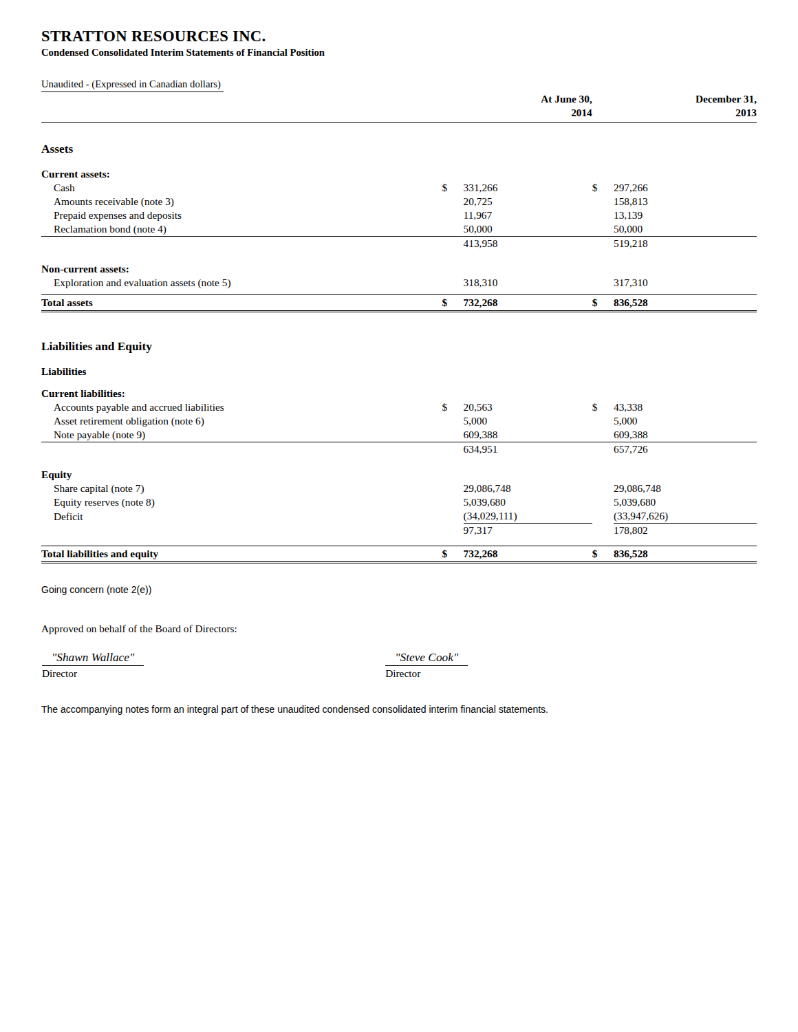STRATTON RESOURCES INC.
Condensed Consolidated Interim Statements of Financial Position
Unaudited - (Expressed in Canadian dollars)
| | | At June 30, | | December 31, |
| | | 2014 | | 2013 |
| Assets | |
| Current assets: | |
| Cash | $ | 331,266 | $ | 297,266 |
| Amounts receivable (note 3) | | 20,725 | | 158,813 |
| Prepaid expenses and deposits | | 11,967 | | 13,139 |
| Reclamation bond (note 4) | | 50,000 | | 50,000 |
| | | 413,958 | | 519,218 |
| Non-current assets: | |
| Exploration and evaluation assets (note 5) | | 318,310 | | 317,310 |
| Total assets | $ | 732,268 | $ | 836,528 |
| Liabilities and Equity | |
| Liabilities | |
| Current liabilities: | |
| Accounts payable and accrued liabilities | $ | 20,563 | $ | 43,338 |
| Asset retirement obligation (note 6) | | 5,000 | | 5,000 |
| Note payable (note 9) | | 609,388 | | 609,388 |
| | | 634,951 | | 657,726 |
| Equity | |
| Share capital (note 7) | | 29,086,748 | | 29,086,748 |
| Equity reserves (note 8) | | 5,039,680 | | 5,039,680 |
| Deficit | | (34,029,111) | | (33,947,626) |
| | | 97,317 | | 178,802 |
| Total liabilities and equity | $ | 732,268 | $ | 836,528 |
Going concern (note 2(e))
Approved on behalf of the Board of Directors:
| "Shawn Wallace" | "Steve Cook" |
| Director | Director |
The accompanying notes form an integral part of these unaudited condensed consolidated interim financial statements.